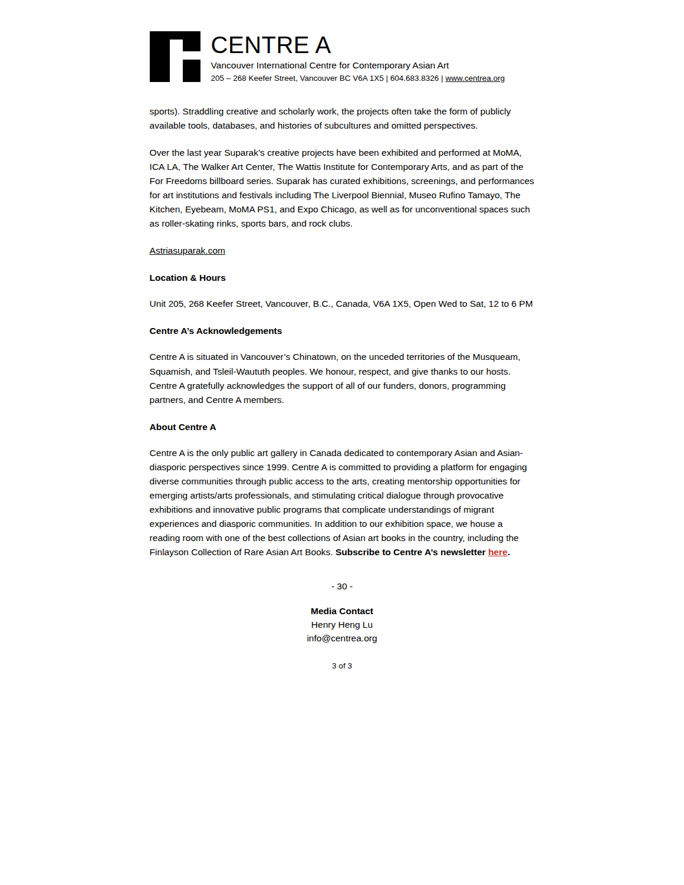CENTRE A
Vancouver International Centre for Contemporary Asian Art
205 – 268 Keefer Street, Vancouver BC V6A 1X5 | 604.683.8326 | www.centrea.org
sports). Straddling creative and scholarly work, the projects often take the form of publicly available tools, databases, and histories of subcultures and omitted perspectives.
Over the last year Suparak’s creative projects have been exhibited and performed at MoMA, ICA LA, The Walker Art Center, The Wattis Institute for Contemporary Arts, and as part of the For Freedoms billboard series. Suparak has curated exhibitions, screenings, and performances for art institutions and festivals including The Liverpool Biennial, Museo Rufino Tamayo, The Kitchen, Eyebeam, MoMA PS1, and Expo Chicago, as well as for unconventional spaces such as roller-skating rinks, sports bars, and rock clubs.
Astriasuparak.com
Location & Hours
Unit 205, 268 Keefer Street, Vancouver, B.C., Canada, V6A 1X5, Open Wed to Sat, 12 to 6 PM
Centre A’s Acknowledgements
Centre A is situated in Vancouver’s Chinatown, on the unceded territories of the Musqueam, Squamish, and Tsleil-Waututh peoples. We honour, respect, and give thanks to our hosts. Centre A gratefully acknowledges the support of all of our funders, donors, programming partners, and Centre A members.
About Centre A
Centre A is the only public art gallery in Canada dedicated to contemporary Asian and Asian-diasporic perspectives since 1999. Centre A is committed to providing a platform for engaging diverse communities through public access to the arts, creating mentorship opportunities for emerging artists/arts professionals, and stimulating critical dialogue through provocative exhibitions and innovative public programs that complicate understandings of migrant experiences and diasporic communities. In addition to our exhibition space, we house a reading room with one of the best collections of Asian art books in the country, including the Finlayson Collection of Rare Asian Art Books. Subscribe to Centre A’s newsletter here.
- 30 -
Media Contact
Henry Heng Lu
info@centrea.org
3 of 3